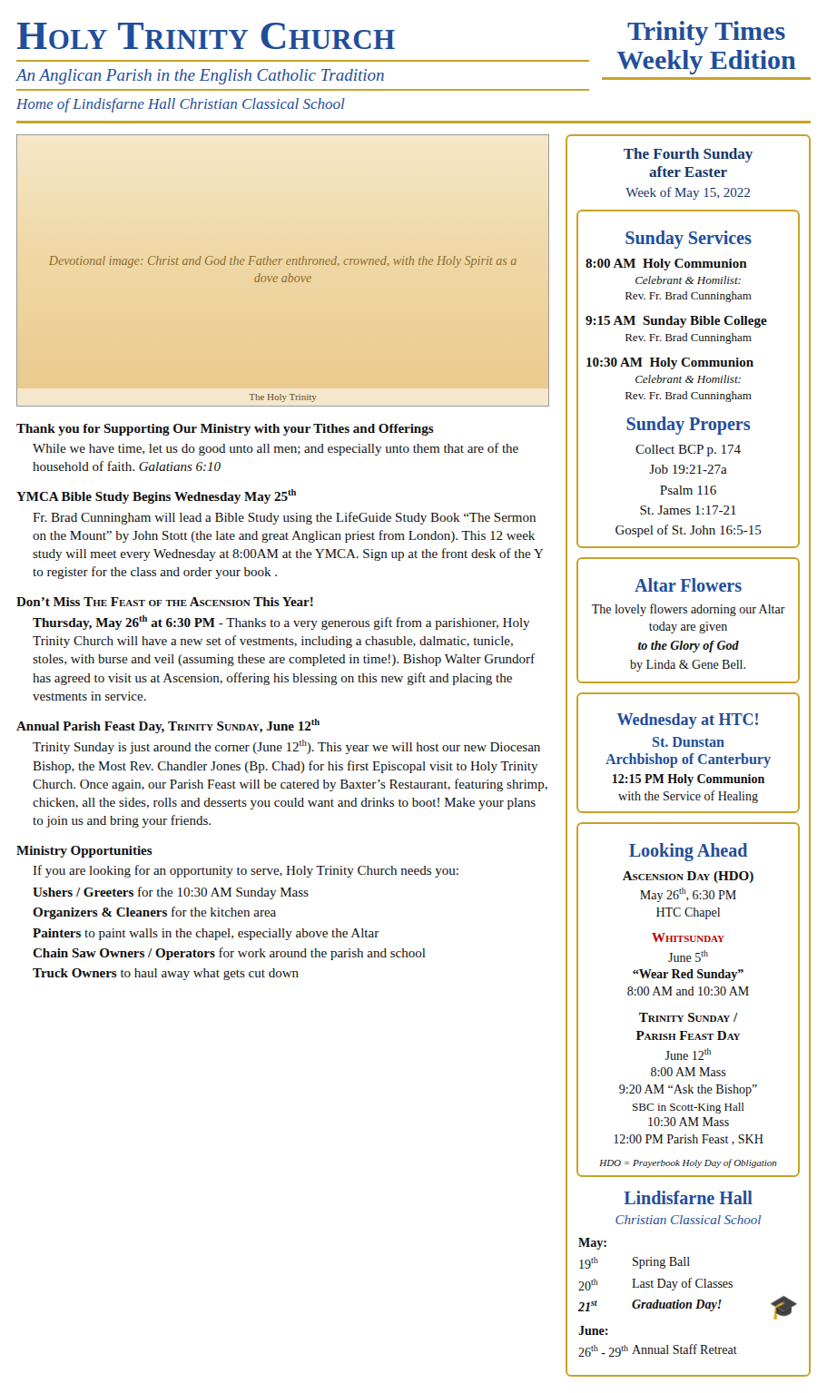Holy Trinity Church
An Anglican Parish in the English Catholic Tradition
Home of Lindisfarne Hall Christian Classical School
Trinity Times Weekly Edition
Devotional image: Christ and God the Father enthroned, crowned, with the Holy Spirit as a dove above
The Holy Trinity
Thank you for Supporting Our Ministry with your Tithes and Offerings
While we have time, let us do good unto all men; and especially unto them that are of the household of faith. Galatians 6:10
YMCA Bible Study Begins Wednesday May 25th
Fr. Brad Cunningham will lead a Bible Study using the LifeGuide Study Book “The Sermon on the Mount” by John Stott (the late and great Anglican priest from London). This 12 week study will meet every Wednesday at 8:00AM at the YMCA. Sign up at the front desk of the Y to register for the class and order your book .
Don’t Miss The Feast of the Ascension This Year!
Thursday, May 26th at 6:30 PM - Thanks to a very generous gift from a parishioner, Holy Trinity Church will have a new set of vestments, including a chasuble, dalmatic, tunicle, stoles, with burse and veil (assuming these are completed in time!). Bishop Walter Grundorf has agreed to visit us at Ascension, offering his blessing on this new gift and placing the vestments in service.
Annual Parish Feast Day, Trinity Sunday, June 12th
Trinity Sunday is just around the corner (June 12th). This year we will host our new Diocesan Bishop, the Most Rev. Chandler Jones (Bp. Chad) for his first Episcopal visit to Holy Trinity Church. Once again, our Parish Feast will be catered by Baxter’s Restaurant, featuring shrimp, chicken, all the sides, rolls and desserts you could want and drinks to boot! Make your plans to join us and bring your friends.
Ministry Opportunities
If you are looking for an opportunity to serve, Holy Trinity Church needs you:
Ushers / Greeters for the 10:30 AM Sunday Mass
Organizers & Cleaners for the kitchen area
Painters to paint walls in the chapel, especially above the Altar
Chain Saw Owners / Operators for work around the parish and school
Truck Owners to haul away what gets cut down
The Fourth Sunday
after Easter
Week of May 15, 2022
Sunday Services
8:00 AM Holy Communion Celebrant & Homilist: Rev. Fr. Brad Cunningham
9:15 AM Sunday Bible College Rev. Fr. Brad Cunningham
10:30 AM Holy Communion Celebrant & Homilist: Rev. Fr. Brad Cunningham
Sunday Propers
Collect BCP p. 174
Job 19:21-27a
Psalm 116
St. James 1:17-21
Gospel of St. John 16:5-15
Altar Flowers
The lovely flowers adorning our Altar today are given
to the Glory of God
by Linda & Gene Bell.
Wednesday at HTC!
St. Dunstan
Archbishop of Canterbury
12:15 PM Holy Communion
with the Service of Healing
Looking Ahead
Ascension Day (HDO) May 26th, 6:30 PM HTC Chapel
Whitsunday June 5th “Wear Red Sunday” 8:00 AM and 10:30 AM
Trinity Sunday /
Parish Feast Day June 12th 8:00 AM Mass 9:20 AM “Ask the Bishop” SBC in Scott-King Hall 10:30 AM Mass 12:00 PM Parish Feast , SKH
HDO = Prayerbook Holy Day of Obligation
Lindisfarne Hall
Christian Classical School
| May: |
| 19 th | Spring Ball |
| 20 th | Last Day of Classes |
| 21 st | Graduation Day! 🎓 |
| June: |
| 26 th - 29 th | Annual Staff Retreat |